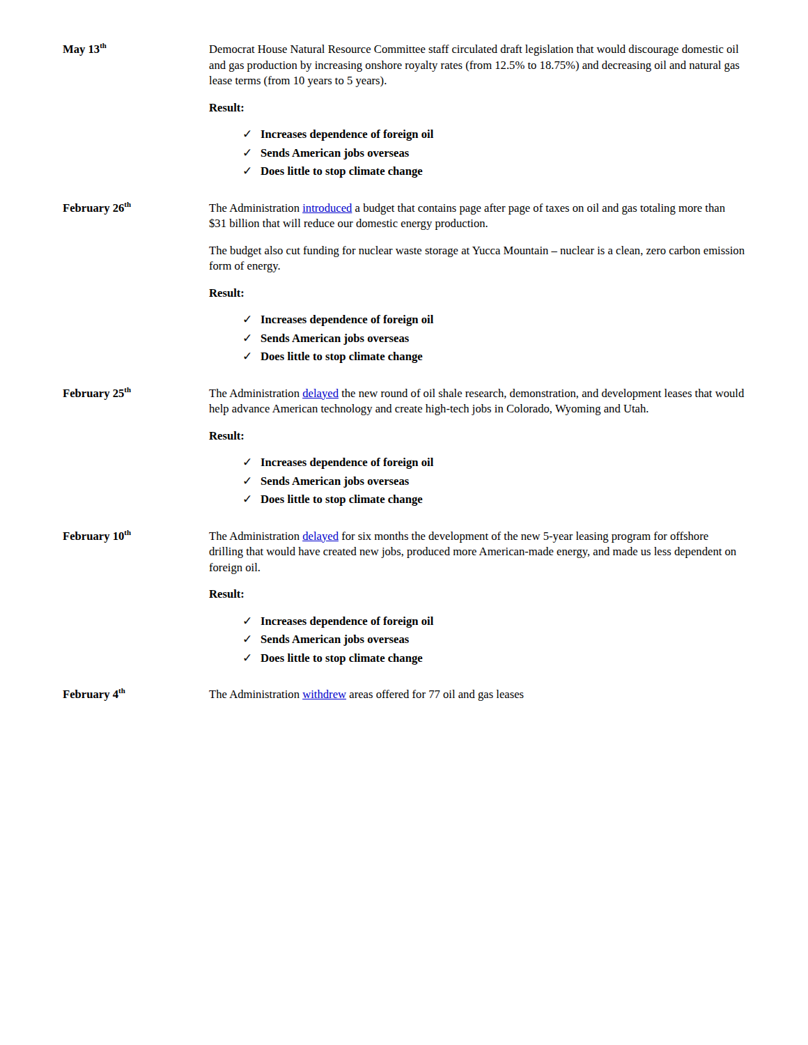May 13th
Democrat House Natural Resource Committee staff circulated draft legislation that would discourage domestic oil and gas production by increasing onshore royalty rates (from 12.5% to 18.75%) and decreasing oil and natural gas lease terms (from 10 years to 5 years).
Result:
Increases dependence of foreign oil
Sends American jobs overseas
Does little to stop climate change
February 26th
The Administration introduced a budget that contains page after page of taxes on oil and gas totaling more than $31 billion that will reduce our domestic energy production.
The budget also cut funding for nuclear waste storage at Yucca Mountain – nuclear is a clean, zero carbon emission form of energy.
Result:
Increases dependence of foreign oil
Sends American jobs overseas
Does little to stop climate change
February 25th
The Administration delayed the new round of oil shale research, demonstration, and development leases that would help advance American technology and create high-tech jobs in Colorado, Wyoming and Utah.
Result:
Increases dependence of foreign oil
Sends American jobs overseas
Does little to stop climate change
February 10th
The Administration delayed for six months the development of the new 5-year leasing program for offshore drilling that would have created new jobs, produced more American-made energy, and made us less dependent on foreign oil.
Result:
Increases dependence of foreign oil
Sends American jobs overseas
Does little to stop climate change
February 4th
The Administration withdrew areas offered for 77 oil and gas leases